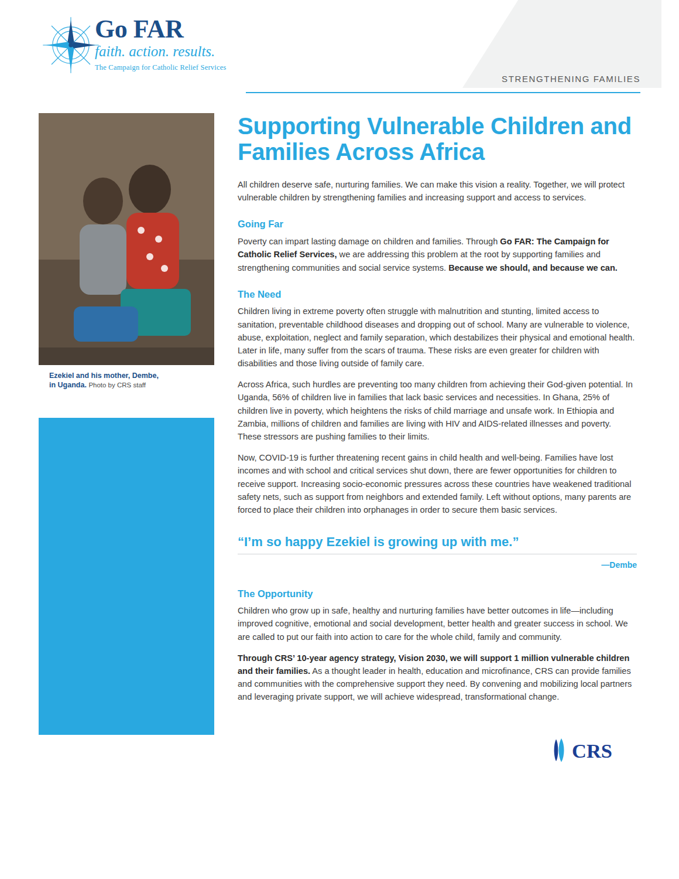Go FAR
faith. action. results.
The Campaign for Catholic Relief Services
Strengthening Families
Ezekiel and his mother, Dembe,
in Uganda. Photo by CRS staff
Supporting Vulnerable Children and Families Across Africa
All children deserve safe, nurturing families. We can make this vision a reality. Together, we will protect vulnerable children by strengthening families and increasing support and access to services.
Going Far
Poverty can impart lasting damage on children and families. Through Go FAR: The Campaign for Catholic Relief Services, we are addressing this problem at the root by supporting families and strengthening communities and social service systems. Because we should, and because we can.
The Need
Children living in extreme poverty often struggle with malnutrition and stunting, limited access to sanitation, preventable childhood diseases and dropping out of school. Many are vulnerable to violence, abuse, exploitation, neglect and family separation, which destabilizes their physical and emotional health. Later in life, many suffer from the scars of trauma. These risks are even greater for children with disabilities and those living outside of family care.
Across Africa, such hurdles are preventing too many children from achieving their God-given potential. In Uganda, 56% of children live in families that lack basic services and necessities. In Ghana, 25% of children live in poverty, which heightens the risks of child marriage and unsafe work. In Ethiopia and Zambia, millions of children and families are living with HIV and AIDS-related illnesses and poverty. These stressors are pushing families to their limits.
Now, COVID-19 is further threatening recent gains in child health and well-being. Families have lost incomes and with school and critical services shut down, there are fewer opportunities for children to receive support. Increasing socio-economic pressures across these countries have weakened traditional safety nets, such as support from neighbors and extended family. Left without options, many parents are forced to place their children into orphanages in order to secure them basic services.
“I’m so happy Ezekiel is growing up with me.”
—Dembe
The Opportunity
Children who grow up in safe, healthy and nurturing families have better outcomes in life—including improved cognitive, emotional and social development, better health and greater success in school. We are called to put our faith into action to care for the whole child, family and community.
Through CRS’ 10-year agency strategy, Vision 2030, we will support 1 million vulnerable children and their families. As a thought leader in health, education and microfinance, CRS can provide families and communities with the comprehensive support they need. By convening and mobilizing local partners and leveraging private support, we will achieve widespread, transformational change.
CRS